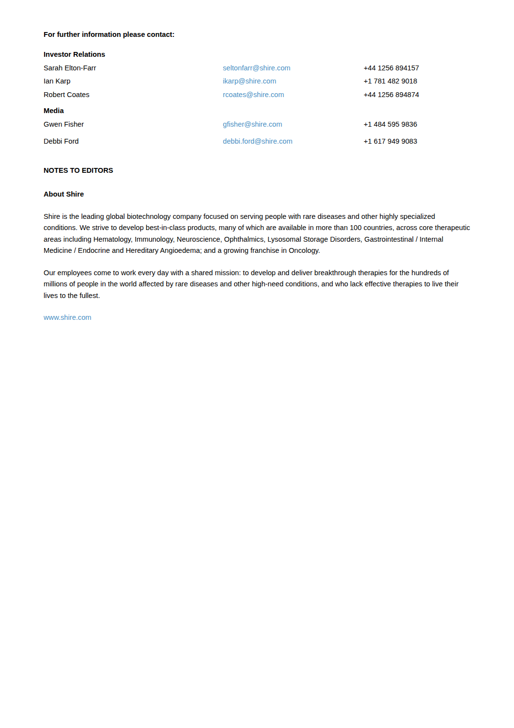For further information please contact:
| Investor Relations |
| Sarah Elton-Farr | seltonfarr@shire.com | +44 1256 894157 |
| Ian Karp | ikarp@shire.com | +1 781 482 9018 |
| Robert Coates | rcoates@shire.com | +44 1256 894874 |
| Media |
| Gwen Fisher | gfisher@shire.com | +1 484 595 9836 |
| Debbi Ford | debbi.ford@shire.com | +1 617 949 9083 |
NOTES TO EDITORS
About Shire
Shire is the leading global biotechnology company focused on serving people with rare diseases and other highly specialized conditions. We strive to develop best-in-class products, many of which are available in more than 100 countries, across core therapeutic areas including Hematology, Immunology, Neuroscience, Ophthalmics, Lysosomal Storage Disorders, Gastrointestinal / Internal Medicine / Endocrine and Hereditary Angioedema; and a growing franchise in Oncology.
Our employees come to work every day with a shared mission: to develop and deliver breakthrough therapies for the hundreds of millions of people in the world affected by rare diseases and other high-need conditions, and who lack effective therapies to live their lives to the fullest.
www.shire.com